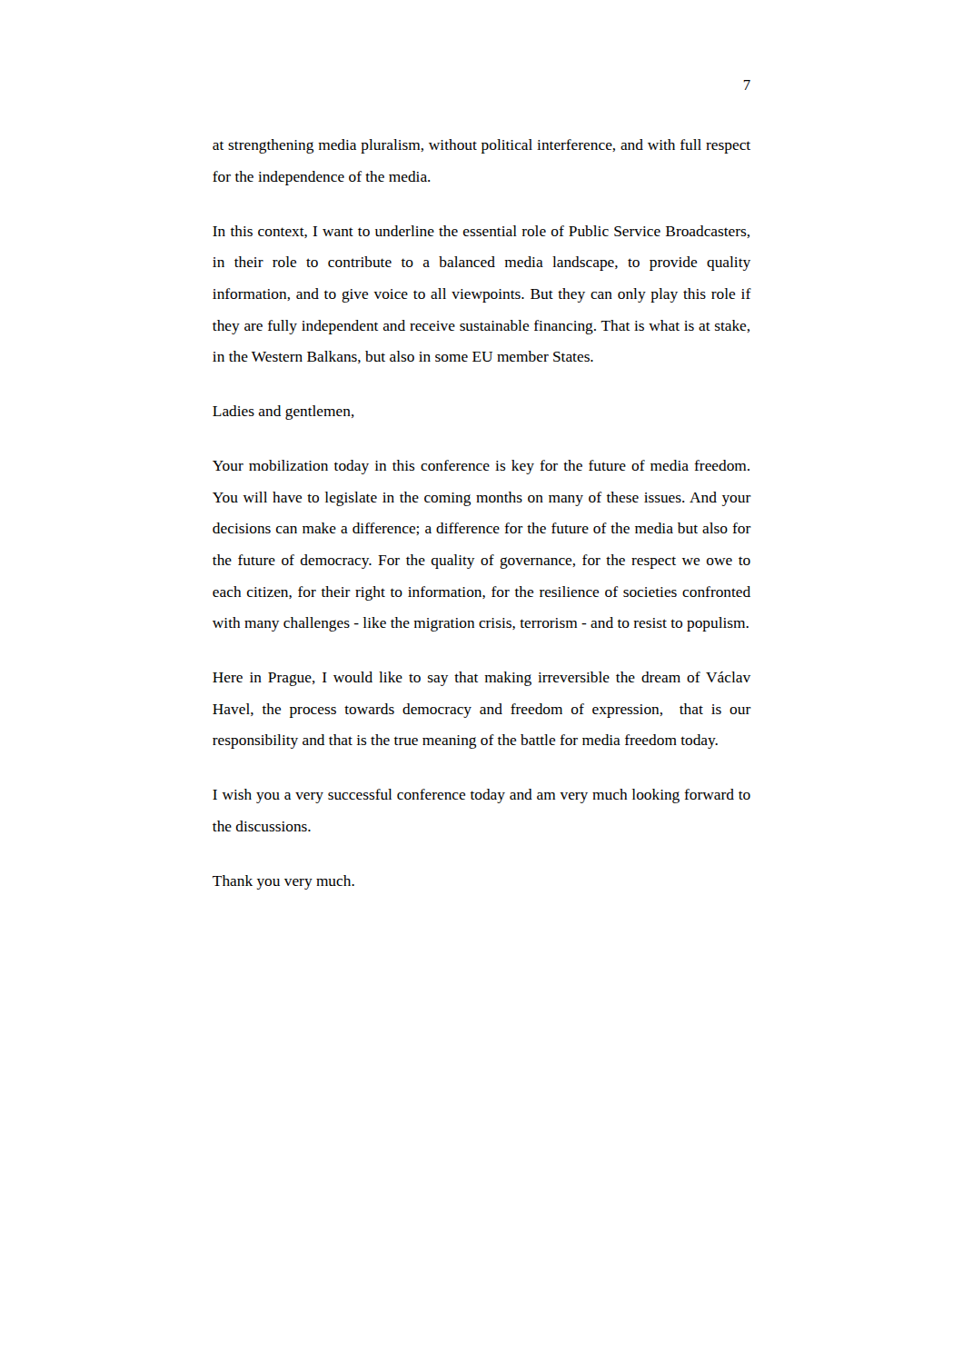7
at strengthening media pluralism, without political interference, and with full respect for the independence of the media.
In this context, I want to underline the essential role of Public Service Broadcasters, in their role to contribute to a balanced media landscape, to provide quality information, and to give voice to all viewpoints. But they can only play this role if they are fully independent and receive sustainable financing. That is what is at stake, in the Western Balkans, but also in some EU member States.
Ladies and gentlemen,
Your mobilization today in this conference is key for the future of media freedom. You will have to legislate in the coming months on many of these issues. And your decisions can make a difference; a difference for the future of the media but also for the future of democracy. For the quality of governance, for the respect we owe to each citizen, for their right to information, for the resilience of societies confronted with many challenges - like the migration crisis, terrorism - and to resist to populism.
Here in Prague, I would like to say that making irreversible the dream of Václav Havel, the process towards democracy and freedom of expression, that is our responsibility and that is the true meaning of the battle for media freedom today.
I wish you a very successful conference today and am very much looking forward to the discussions.
Thank you very much.